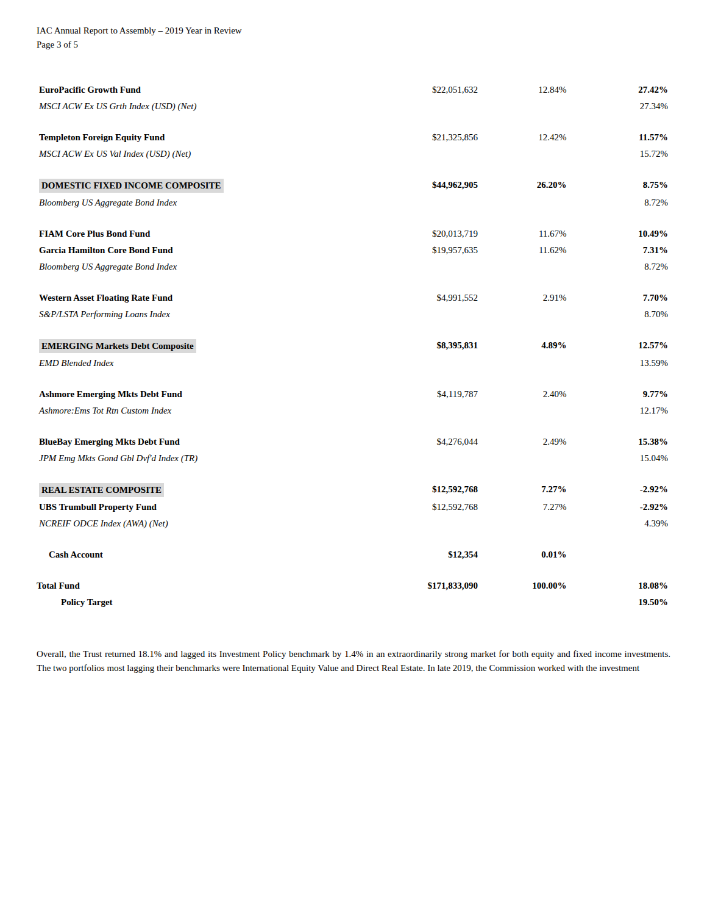IAC Annual Report to Assembly – 2019 Year in Review
Page 3 of 5
| EuroPacific Growth Fund | $22,051,632 | 12.84% | 27.42% |
| MSCI ACW Ex US Grth Index (USD) (Net) | | | 27.34% |
| Templeton Foreign Equity Fund | $21,325,856 | 12.42% | 11.57% |
| MSCI ACW Ex US Val Index (USD) (Net) | | | 15.72% |
| DOMESTIC FIXED INCOME COMPOSITE | $44,962,905 | 26.20% | 8.75% |
| Bloomberg US Aggregate Bond Index | | | 8.72% |
| FIAM Core Plus Bond Fund | $20,013,719 | 11.67% | 10.49% |
| Garcia Hamilton Core Bond Fund | $19,957,635 | 11.62% | 7.31% |
| Bloomberg US Aggregate Bond Index | | | 8.72% |
| Western Asset Floating Rate Fund | $4,991,552 | 2.91% | 7.70% |
| S&P/LSTA Performing Loans Index | | | 8.70% |
| EMERGING Markets Debt Composite | $8,395,831 | 4.89% | 12.57% |
| EMD Blended Index | | | 13.59% |
| Ashmore Emerging Mkts Debt Fund | $4,119,787 | 2.40% | 9.77% |
| Ashmore:Ems Tot Rtn Custom Index | | | 12.17% |
| BlueBay Emerging Mkts Debt Fund | $4,276,044 | 2.49% | 15.38% |
| JPM Emg Mkts Gond Gbl Dvf'd Index (TR) | | | 15.04% |
| REAL ESTATE COMPOSITE | $12,592,768 | 7.27% | -2.92% |
| UBS Trumbull Property Fund | $12,592,768 | 7.27% | -2.92% |
| NCREIF ODCE Index (AWA) (Net) | | | 4.39% |
| Cash Account | $12,354 | 0.01% | |
| Total Fund | $171,833,090 | 100.00% | 18.08% |
| Policy Target | | | 19.50% |
Overall, the Trust returned 18.1% and lagged its Investment Policy benchmark by 1.4% in an extraordinarily strong market for both equity and fixed income investments. The two portfolios most lagging their benchmarks were International Equity Value and Direct Real Estate. In late 2019, the Commission worked with the investment